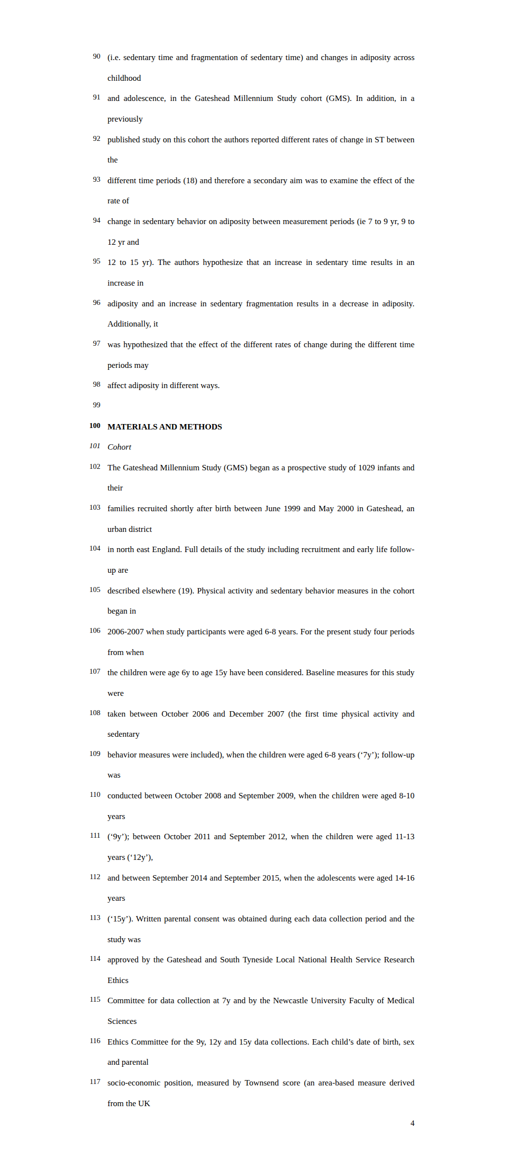(i.e. sedentary time and fragmentation of sedentary time) and changes in adiposity across childhood
and adolescence, in the Gateshead Millennium Study cohort (GMS). In addition, in a previously
published study on this cohort the authors reported different rates of change in ST between the
different time periods (18) and therefore a secondary aim was to examine the effect of the rate of
change in sedentary behavior on adiposity between measurement periods (ie 7 to 9 yr, 9 to 12 yr and
12 to 15 yr). The authors hypothesize that an increase in sedentary time results in an increase in
adiposity and an increase in sedentary fragmentation results in a decrease in adiposity. Additionally, it
was hypothesized that the effect of the different rates of change during the different time periods may
affect adiposity in different ways.
MATERIALS AND METHODS
Cohort
The Gateshead Millennium Study (GMS) began as a prospective study of 1029 infants and their
families recruited shortly after birth between June 1999 and May 2000 in Gateshead, an urban district
in north east England. Full details of the study including recruitment and early life follow-up are
described elsewhere (19). Physical activity and sedentary behavior measures in the cohort began in
2006-2007 when study participants were aged 6-8 years. For the present study four periods from when
the children were age 6y to age 15y have been considered. Baseline measures for this study were
taken between October 2006 and December 2007 (the first time physical activity and sedentary
behavior measures were included), when the children were aged 6-8 years (‘7y’); follow-up was
conducted between October 2008 and September 2009, when the children were aged 8-10 years
(‘9y’); between October 2011 and September 2012, when the children were aged 11-13 years (‘12y’),
and between September 2014 and September 2015, when the adolescents were aged 14-16 years
(‘15y’). Written parental consent was obtained during each data collection period and the study was
approved by the Gateshead and South Tyneside Local National Health Service Research Ethics
Committee for data collection at 7y and by the Newcastle University Faculty of Medical Sciences
Ethics Committee for the 9y, 12y and 15y data collections. Each child’s date of birth, sex and parental
socio-economic position, measured by Townsend score (an area-based measure derived from the UK
4